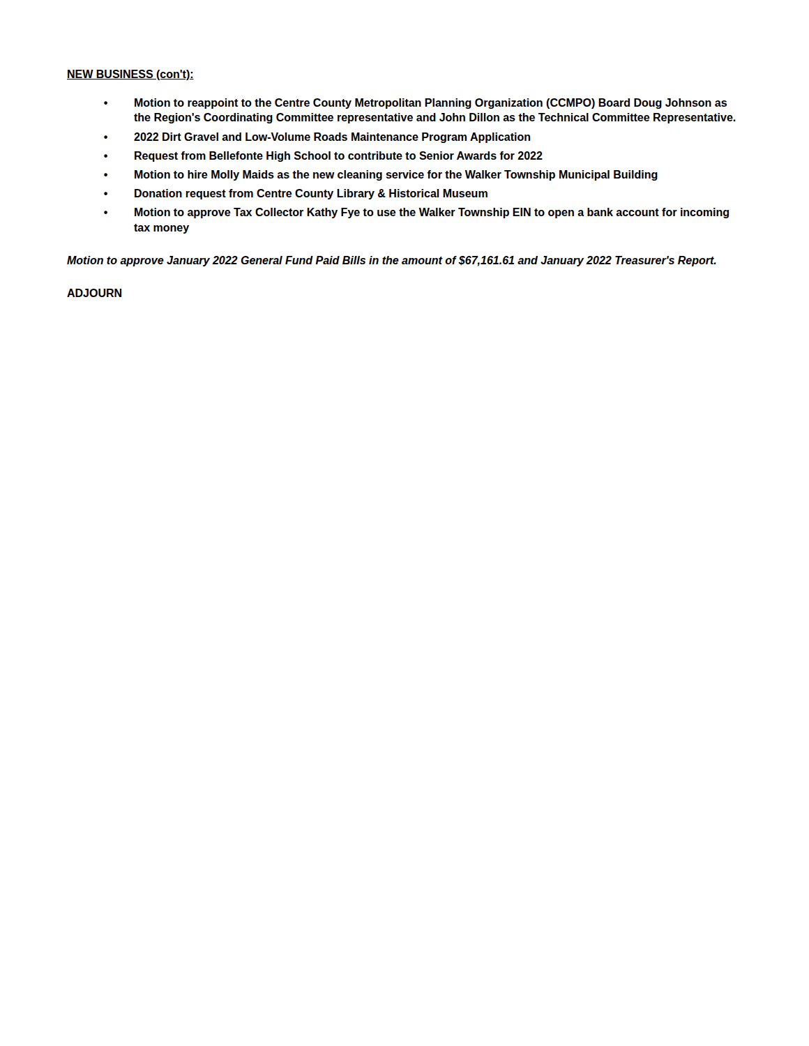NEW BUSINESS (con't):
Motion to reappoint to the Centre County Metropolitan Planning Organization (CCMPO) Board Doug Johnson as the Region's Coordinating Committee representative and John Dillon as the Technical Committee Representative.
2022 Dirt Gravel and Low-Volume Roads Maintenance Program Application
Request from Bellefonte High School to contribute to Senior Awards for 2022
Motion to hire Molly Maids as the new cleaning service for the Walker Township Municipal Building
Donation request from Centre County Library & Historical Museum
Motion to approve Tax Collector Kathy Fye to use the Walker Township EIN to open a bank account for incoming tax money
Motion to approve January 2022 General Fund Paid Bills in the amount of $67,161.61 and January 2022 Treasurer's Report.
ADJOURN